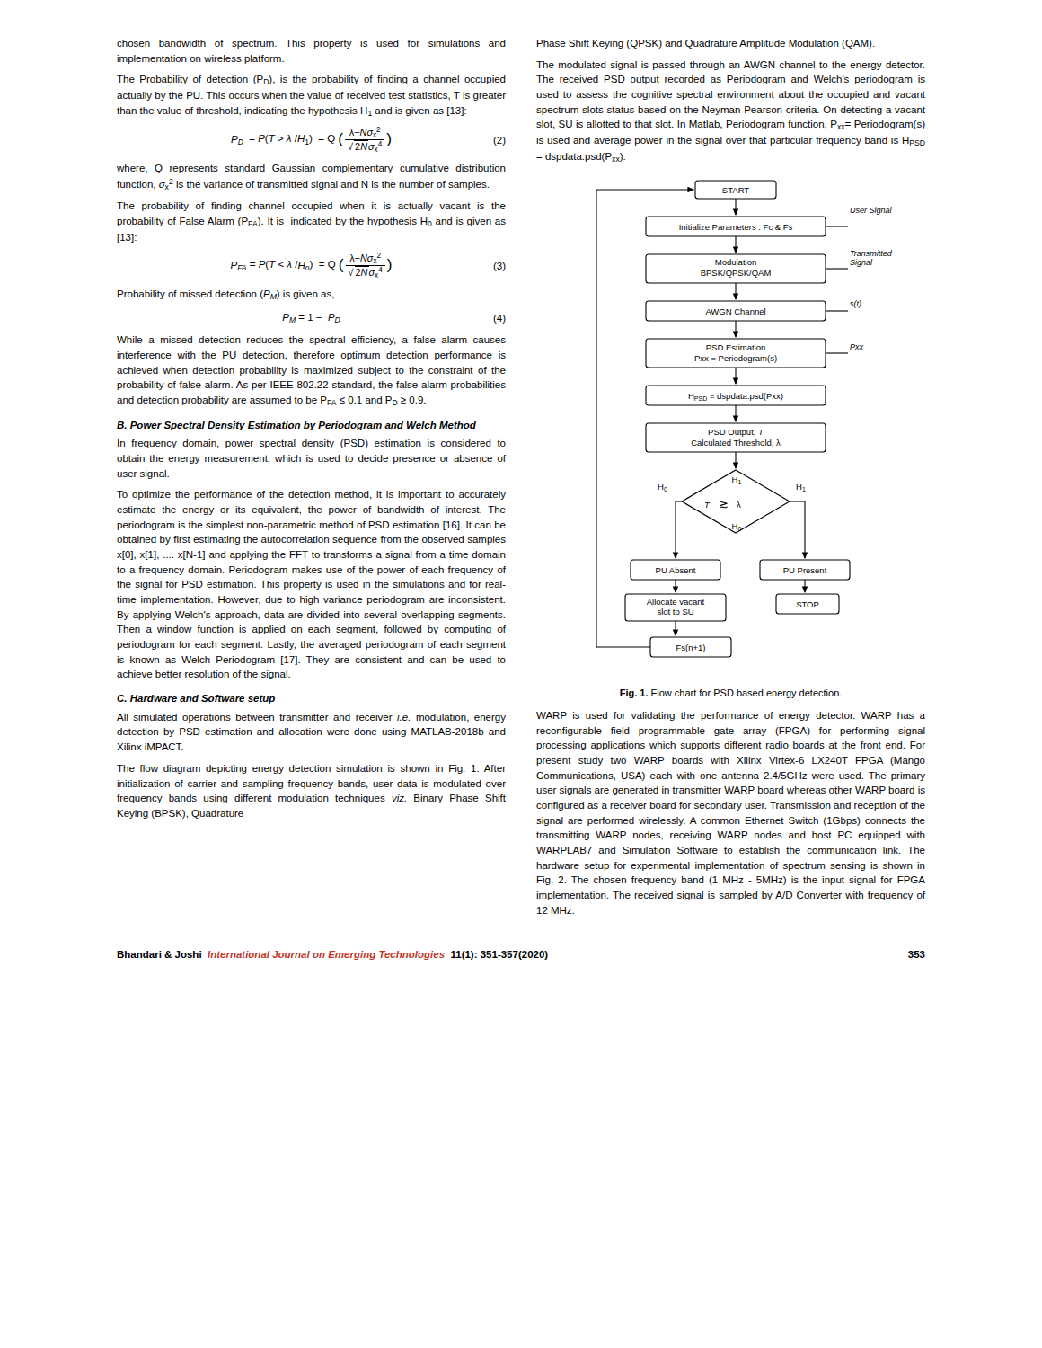chosen bandwidth of spectrum. This property is used for simulations and implementation on wireless platform.
The Probability of detection (PD), is the probability of finding a channel occupied actually by the PU. This occurs when the value of received test statistics, T is greater than the value of threshold, indicating the hypothesis H1 and is given as [13]:
PD = P(T > λ /H1) = Q (λ−Nσx2√2N σx4) (2)
where, Q represents standard Gaussian complementary cumulative distribution function, σx2 is the variance of transmitted signal and N is the number of samples.
The probability of finding channel occupied when it is actually vacant is the probability of False Alarm (PFA). It is indicated by the hypothesis H0 and is given as [13]:
PFA = P(T < λ /Ho) = Q (λ−Nσx2√2N σx4) (3)
Probability of missed detection (PM) is given as,
PM = 1 − PD (4)
While a missed detection reduces the spectral efficiency, a false alarm causes interference with the PU detection, therefore optimum detection performance is achieved when detection probability is maximized subject to the constraint of the probability of false alarm. As per IEEE 802.22 standard, the false-alarm probabilities and detection probability are assumed to be PFA ≤ 0.1 and PD ≥ 0.9.
B. Power Spectral Density Estimation by Periodogram and Welch Method
In frequency domain, power spectral density (PSD) estimation is considered to obtain the energy measurement, which is used to decide presence or absence of user signal.
To optimize the performance of the detection method, it is important to accurately estimate the energy or its equivalent, the power of bandwidth of interest. The periodogram is the simplest non-parametric method of PSD estimation [16]. It can be obtained by first estimating the autocorrelation sequence from the observed samples x[0], x[1], .... x[N-1] and applying the FFT to transforms a signal from a time domain to a frequency domain. Periodogram makes use of the power of each frequency of the signal for PSD estimation. This property is used in the simulations and for real-time implementation. However, due to high variance periodogram are inconsistent. By applying Welch's approach, data are divided into several overlapping segments. Then a window function is applied on each segment, followed by computing of periodogram for each segment. Lastly, the averaged periodogram of each segment is known as Welch Periodogram [17]. They are consistent and can be used to achieve better resolution of the signal.
C. Hardware and Software setup
All simulated operations between transmitter and receiver i.e. modulation, energy detection by PSD estimation and allocation were done using MATLAB-2018b and Xilinx iMPACT.
The flow diagram depicting energy detection simulation is shown in Fig. 1. After initialization of carrier and sampling frequency bands, user data is modulated over frequency bands using different modulation techniques viz. Binary Phase Shift Keying (BPSK), Quadrature
Phase Shift Keying (QPSK) and Quadrature Amplitude Modulation (QAM).
The modulated signal is passed through an AWGN channel to the energy detector. The received PSD output recorded as Periodogram and Welch's periodogram is used to assess the cognitive spectral environment about the occupied and vacant spectrum slots status based on the Neyman-Pearson criteria. On detecting a vacant slot, SU is allotted to that slot. In Matlab, Periodogram function, Pxx= Periodogram(s) is used and average power in the signal over that particular frequency band is HPSD = dspdata.psd(Pxx).
START Initialize Parameters : Fc & Fs Modulation BPSK/QPSK/QAM AWGN Channel PSD Estimation Pxx = Periodogram(s) HPSD = dspdata.psd(Pxx) PSD Output, T Calculated Threshold, λ PU Absent PU Present Allocate vacant slot to SU STOP Fs(n+1) User Signal Transmitted Signal s(t) Pxx H0 H1 H1 H0 T ≳ λ
Fig. 1. Flow chart for PSD based energy detection.
WARP is used for validating the performance of energy detector. WARP has a reconfigurable field programmable gate array (FPGA) for performing signal processing applications which supports different radio boards at the front end. For present study two WARP boards with Xilinx Virtex-6 LX240T FPGA (Mango Communications, USA) each with one antenna 2.4/5GHz were used. The primary user signals are generated in transmitter WARP board whereas other WARP board is configured as a receiver board for secondary user. Transmission and reception of the signal are performed wirelessly. A common Ethernet Switch (1Gbps) connects the transmitting WARP nodes, receiving WARP nodes and host PC equipped with WARPLAB7 and Simulation Software to establish the communication link. The hardware setup for experimental implementation of spectrum sensing is shown in Fig. 2. The chosen frequency band (1 MHz - 5MHz) is the input signal for FPGA implementation. The received signal is sampled by A/D Converter with frequency of 12 MHz.
Bhandari & Joshi International Journal on Emerging Technologies 11(1): 351-357(2020)
353